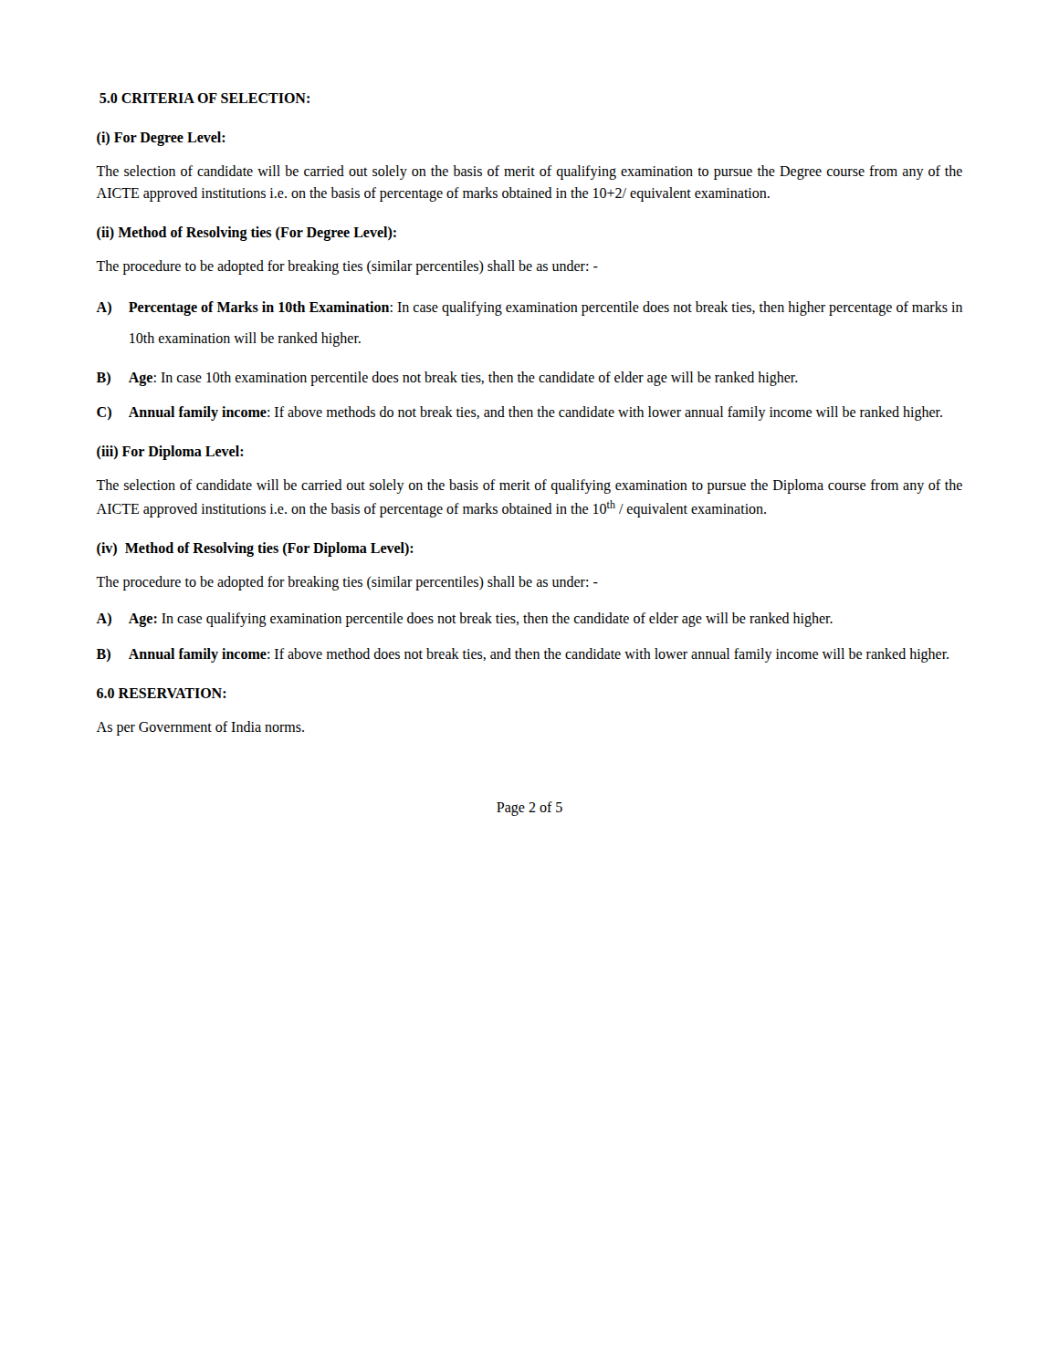5.0 CRITERIA OF SELECTION:
(i) For Degree Level:
The selection of candidate will be carried out solely on the basis of merit of qualifying examination to pursue the Degree course from any of the AICTE approved institutions i.e. on the basis of percentage of marks obtained in the 10+2/ equivalent examination.
(ii) Method of Resolving ties (For Degree Level):
The procedure to be adopted for breaking ties (similar percentiles) shall be as under: -
A) Percentage of Marks in 10th Examination: In case qualifying examination percentile does not break ties, then higher percentage of marks in 10th examination will be ranked higher.
B) Age: In case 10th examination percentile does not break ties, then the candidate of elder age will be ranked higher.
C) Annual family income: If above methods do not break ties, and then the candidate with lower annual family income will be ranked higher.
(iii) For Diploma Level:
The selection of candidate will be carried out solely on the basis of merit of qualifying examination to pursue the Diploma course from any of the AICTE approved institutions i.e. on the basis of percentage of marks obtained in the 10th / equivalent examination.
(iv) Method of Resolving ties (For Diploma Level):
The procedure to be adopted for breaking ties (similar percentiles) shall be as under: -
A) Age: In case qualifying examination percentile does not break ties, then the candidate of elder age will be ranked higher.
B) Annual family income: If above method does not break ties, and then the candidate with lower annual family income will be ranked higher.
6.0 RESERVATION:
As per Government of India norms.
Page 2 of 5